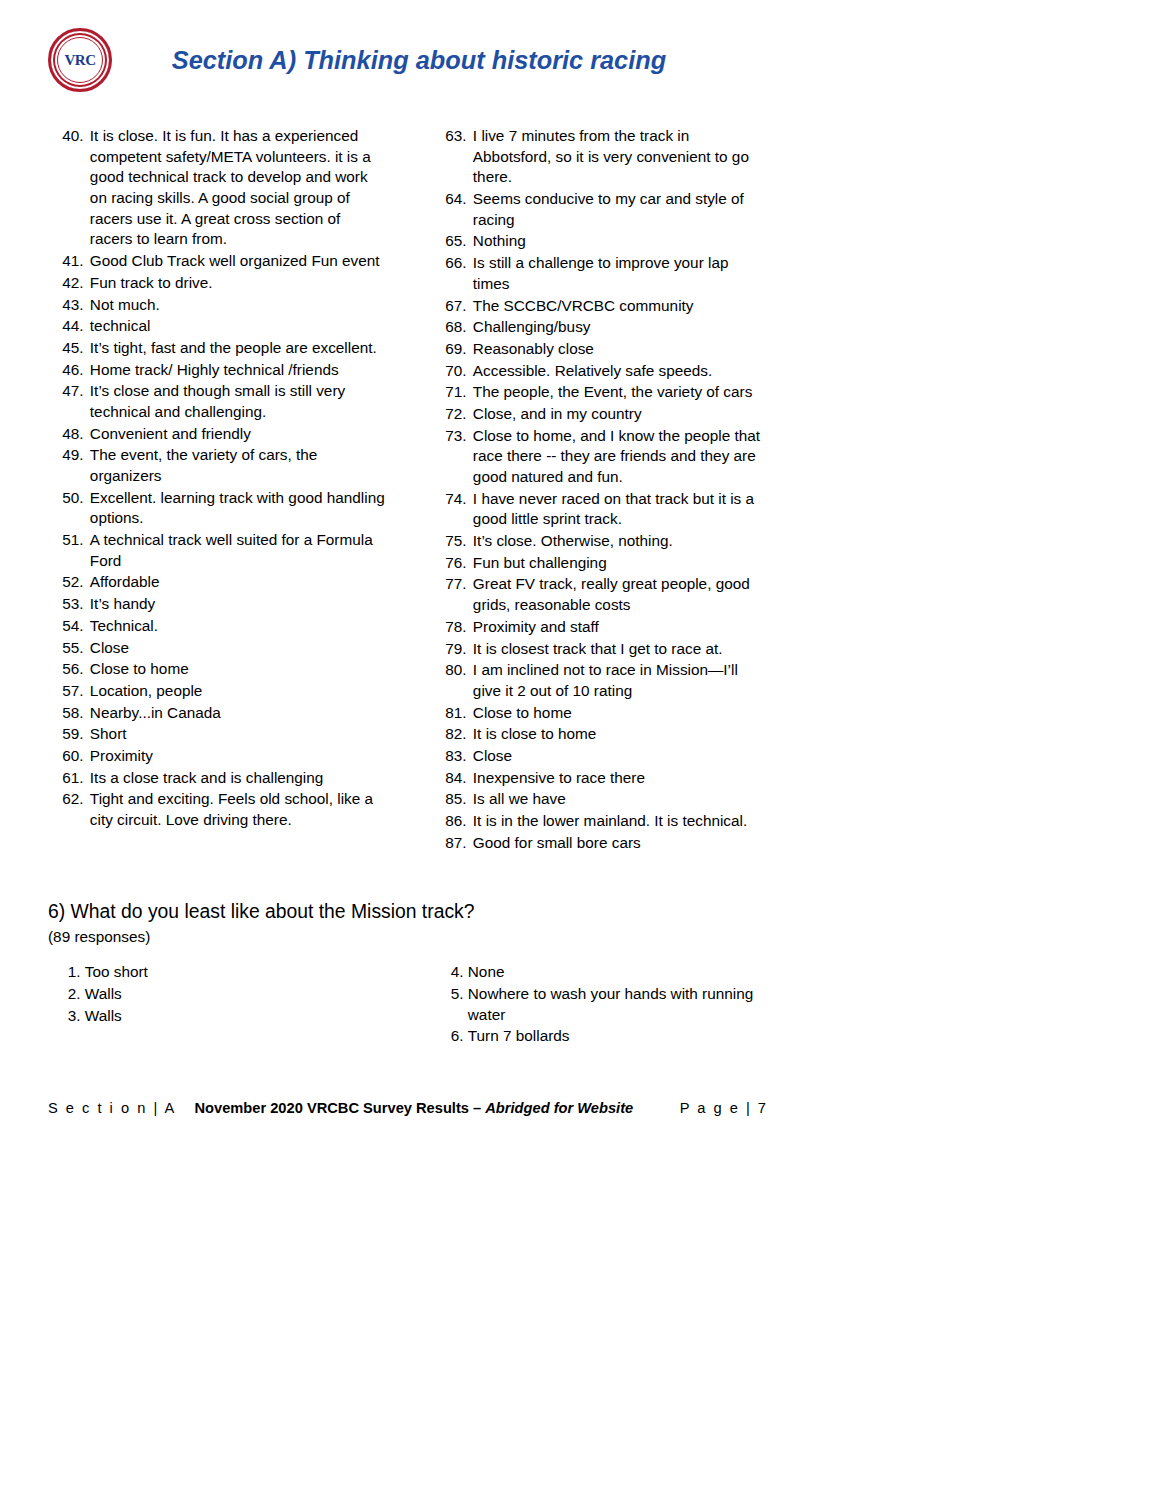VRC
Section A) Thinking about historic racing
It is close. It is fun. It has a experienced competent safety/META volunteers. it is a good technical track to develop and work on racing skills. A good social group of racers use it. A great cross section of racers to learn from.
Good Club Track well organized Fun event
Fun track to drive.
Not much.
technical
It’s tight, fast and the people are excellent.
Home track/ Highly technical /friends
It’s close and though small is still very technical and challenging.
Convenient and friendly
The event, the variety of cars, the organizers
Excellent. learning track with good handling options.
A technical track well suited for a Formula Ford
Affordable
It’s handy
Technical.
Close
Close to home
Location, people
Nearby...in Canada
Short
Proximity
Its a close track and is challenging
Tight and exciting. Feels old school, like a city circuit. Love driving there.
I live 7 minutes from the track in Abbotsford, so it is very convenient to go there.
Seems conducive to my car and style of racing
Nothing
Is still a challenge to improve your lap times
The SCCBC/VRCBC community
Challenging/busy
Reasonably close
Accessible. Relatively safe speeds.
The people, the Event, the variety of cars
Close, and in my country
Close to home, and I know the people that race there -- they are friends and they are good natured and fun.
I have never raced on that track but it is a good little sprint track.
It’s close. Otherwise, nothing.
Fun but challenging
Great FV track, really great people, good grids, reasonable costs
Proximity and staff
It is closest track that I get to race at.
I am inclined not to race in Mission—I’ll give it 2 out of 10 rating
Close to home
It is close to home
Close
Inexpensive to race there
Is all we have
It is in the lower mainland. It is technical.
Good for small bore cars
6) What do you least like about the Mission track?
(89 responses)
Too short
Walls
Walls
None
Nowhere to wash your hands with running water
Turn 7 bollards
S e c t i o n | A November 2020 VRCBC Survey Results – Abridged for Website
P a g e | 7